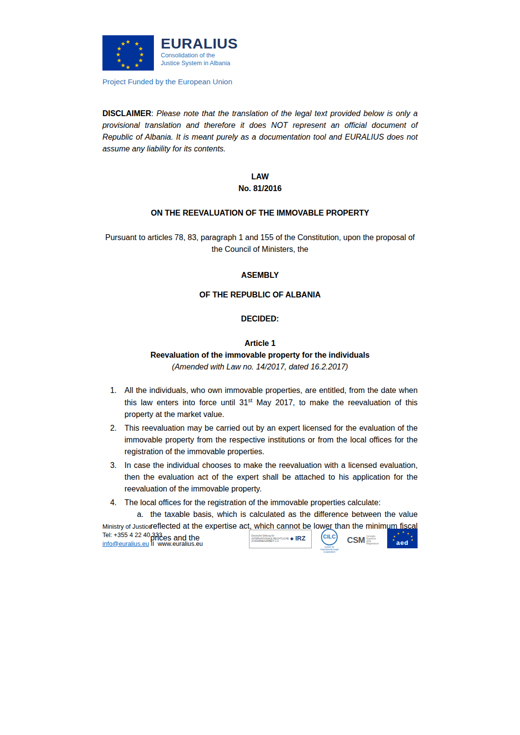★ ★ ★ ★ ★ ★ ★ ★ ★ ★ ★ ★
EURALIUS
Consolidation of the
Justice System in Albania
Project Funded by the European Union
DISCLAIMER: Please note that the translation of the legal text provided below is only a provisional translation and therefore it does NOT represent an official document of Republic of Albania. It is meant purely as a documentation tool and EURALIUS does not assume any liability for its contents.
LAW
No. 81/2016
ON THE REEVALUATION OF THE IMMOVABLE PROPERTY
Pursuant to articles 78, 83, paragraph 1 and 155 of the Constitution, upon the proposal of the Council of Ministers, the
ASEMBLY
OF THE REPUBLIC OF ALBANIA
DECIDED:
Article 1
Reevaluation of the immovable property for the individuals
(Amended with Law no. 14/2017, dated 16.2.2017)
All the individuals, who own immovable properties, are entitled, from the date when this law enters into force until 31st May 2017, to make the reevaluation of this property at the market value.
This reevaluation may be carried out by an expert licensed for the evaluation of the immovable property from the respective institutions or from the local offices for the registration of the immovable properties.
In case the individual chooses to make the reevaluation with a licensed evaluation, then the evaluation act of the expert shall be attached to his application for the reevaluation of the immovable property.
The local offices for the registration of the immovable properties calculate:
the taxable basis, which is calculated as the difference between the value reflected at the expertise act, which cannot be lower than the minimum fiscal prices and the
Ministry of Justice
Tel: +355 4 22 40 333
info@euralius.eu II www.euralius.eu
Deutsche Stiftung für
INTERNATIONALE RECHTLICHE
ZUSAMMENARBEIT e.V. ◆ IRZ
CILC
Center for
International Legal
Cooperation
CSM Consiglio
Superiore
della Magistratura
★ ★ ★ ★ ★ ★ ★
aed